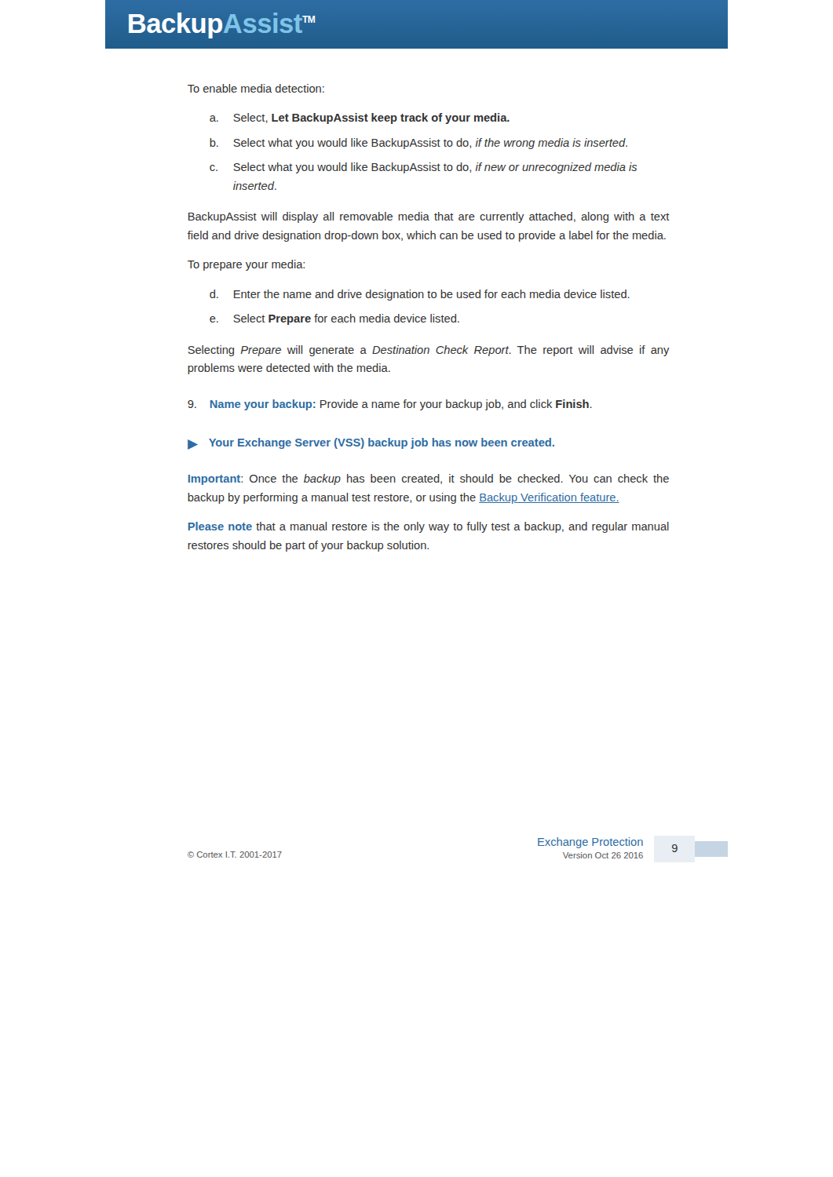BackupAssist TM
To enable media detection:
a. Select, Let BackupAssist keep track of your media.
b. Select what you would like BackupAssist to do, if the wrong media is inserted.
c. Select what you would like BackupAssist to do, if new or unrecognized media is inserted.
BackupAssist will display all removable media that are currently attached, along with a text field and drive designation drop-down box, which can be used to provide a label for the media.
To prepare your media:
d. Enter the name and drive designation to be used for each media device listed.
e. Select Prepare for each media device listed.
Selecting Prepare will generate a Destination Check Report. The report will advise if any problems were detected with the media.
9. Name your backup: Provide a name for your backup job, and click Finish.
▶ Your Exchange Server (VSS) backup job has now been created.
Important: Once the backup has been created, it should be checked. You can check the backup by performing a manual test restore, or using the Backup Verification feature.
Please note that a manual restore is the only way to fully test a backup, and regular manual restores should be part of your backup solution.
© Cortex I.T. 2001-2017
Exchange Protection
Version Oct 26 2016
9